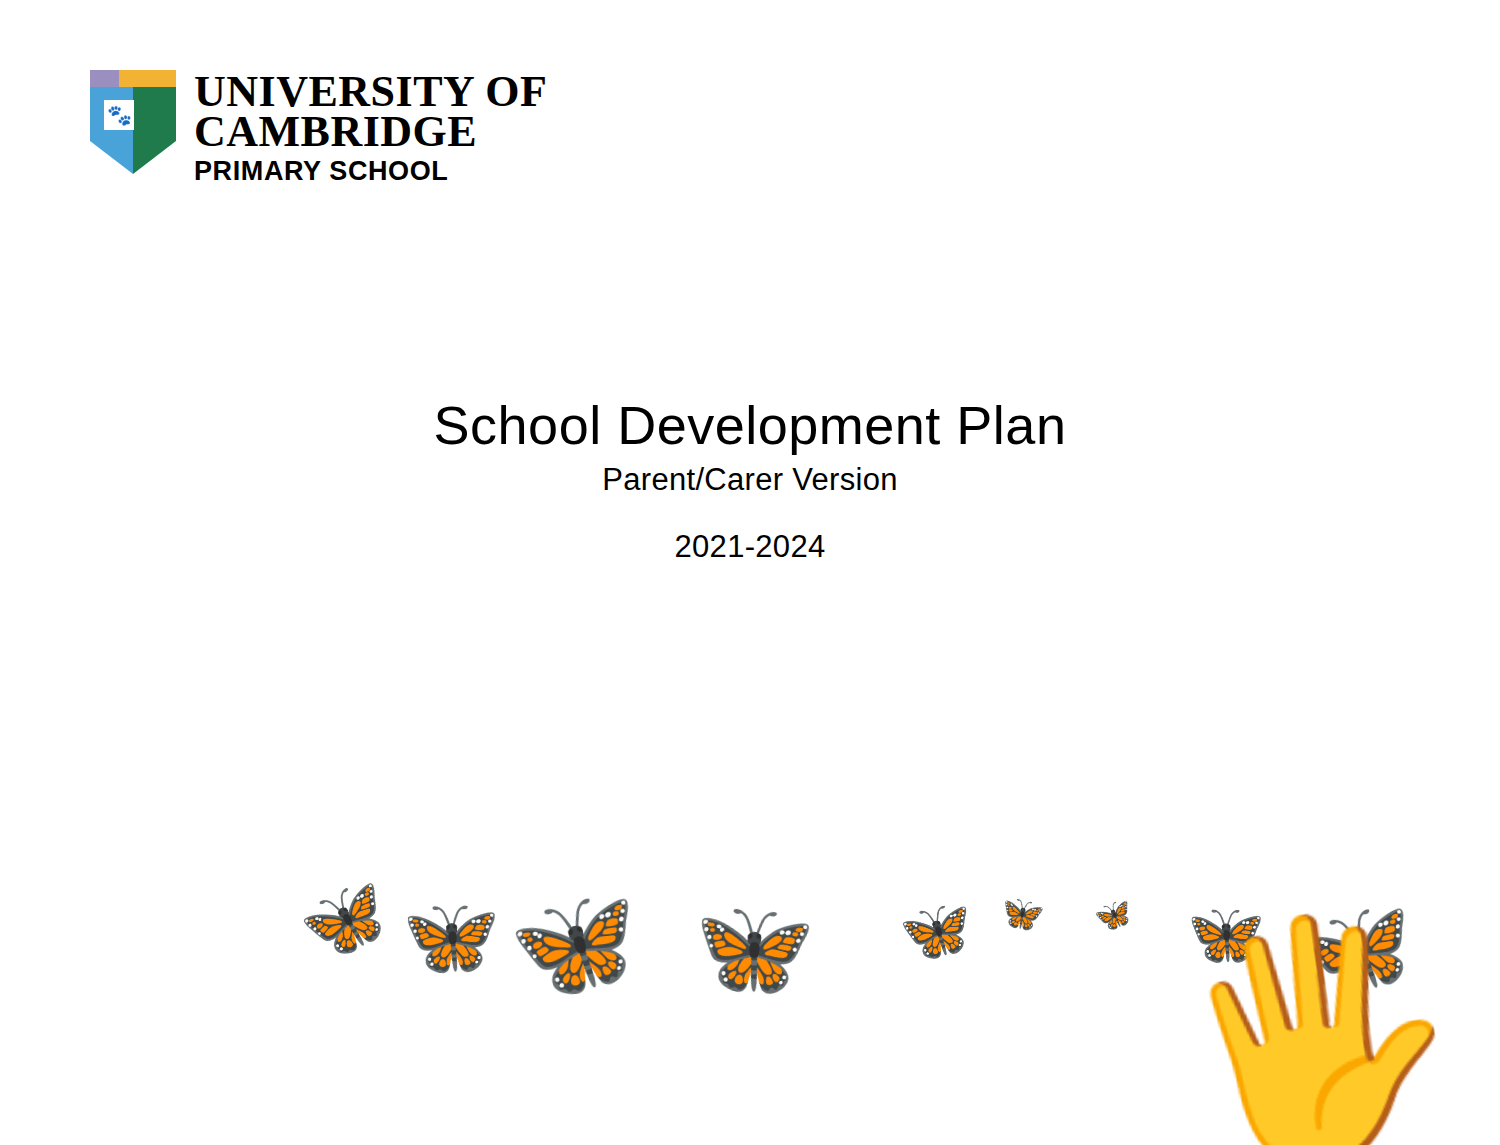🐾
UNIVERSITY OF CAMBRIDGE PRIMARY SCHOOL
School Development Plan
Parent/Carer Version
2021-2024
🦋
🦋
🦋
🦋
🦋
🦋
🦋
🦋
🦋
🖐
Decorative illustration of painted butterflies flying from a painted handprint.